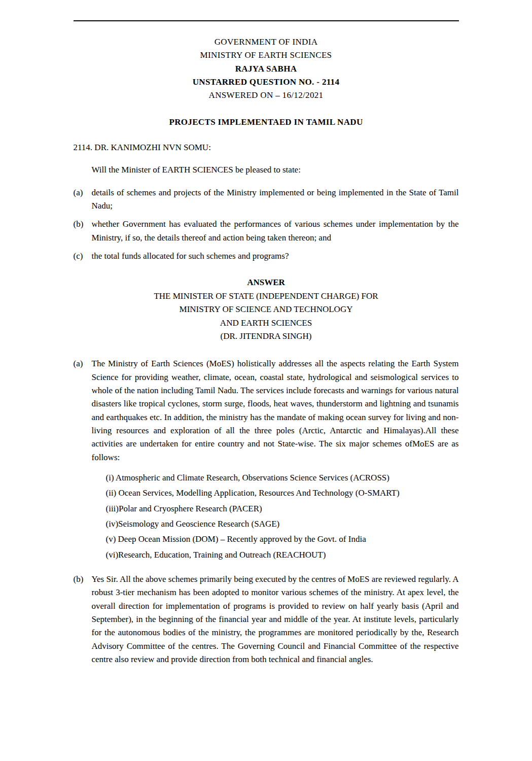GOVERNMENT OF INDIA
MINISTRY OF EARTH SCIENCES
RAJYA SABHA
UNSTARRED QUESTION NO. - 2114
ANSWERED ON – 16/12/2021
PROJECTS IMPLEMENTAED IN TAMIL NADU
2114. DR. KANIMOZHI NVN SOMU:
Will the Minister of EARTH SCIENCES be pleased to state:
(a) details of schemes and projects of the Ministry implemented or being implemented in the State of Tamil Nadu;
(b) whether Government has evaluated the performances of various schemes under implementation by the Ministry, if so, the details thereof and action being taken thereon; and
(c) the total funds allocated for such schemes and programs?
ANSWER
THE MINISTER OF STATE (INDEPENDENT CHARGE) FOR
MINISTRY OF SCIENCE AND TECHNOLOGY
AND EARTH SCIENCES
(DR. JITENDRA SINGH)
(a) The Ministry of Earth Sciences (MoES) holistically addresses all the aspects relating the Earth System Science for providing weather, climate, ocean, coastal state, hydrological and seismological services to whole of the nation including Tamil Nadu. The services include forecasts and warnings for various natural disasters like tropical cyclones, storm surge, floods, heat waves, thunderstorm and lightning and tsunamis and earthquakes etc. In addition, the ministry has the mandate of making ocean survey for living and non-living resources and exploration of all the three poles (Arctic, Antarctic and Himalayas).All these activities are undertaken for entire country and not State-wise. The six major schemes ofMoES are as follows:
(i) Atmospheric and Climate Research, Observations Science Services (ACROSS)
(ii) Ocean Services, Modelling Application, Resources And Technology (O-SMART)
(iii)Polar and Cryosphere Research (PACER)
(iv)Seismology and Geoscience Research (SAGE)
(v) Deep Ocean Mission (DOM) – Recently approved by the Govt. of India
(vi)Research, Education, Training and Outreach (REACHOUT)
(b) Yes Sir. All the above schemes primarily being executed by the centres of MoES are reviewed regularly. A robust 3-tier mechanism has been adopted to monitor various schemes of the ministry. At apex level, the overall direction for implementation of programs is provided to review on half yearly basis (April and September), in the beginning of the financial year and middle of the year. At institute levels, particularly for the autonomous bodies of the ministry, the programmes are monitored periodically by the, Research Advisory Committee of the centres. The Governing Council and Financial Committee of the respective centre also review and provide direction from both technical and financial angles.